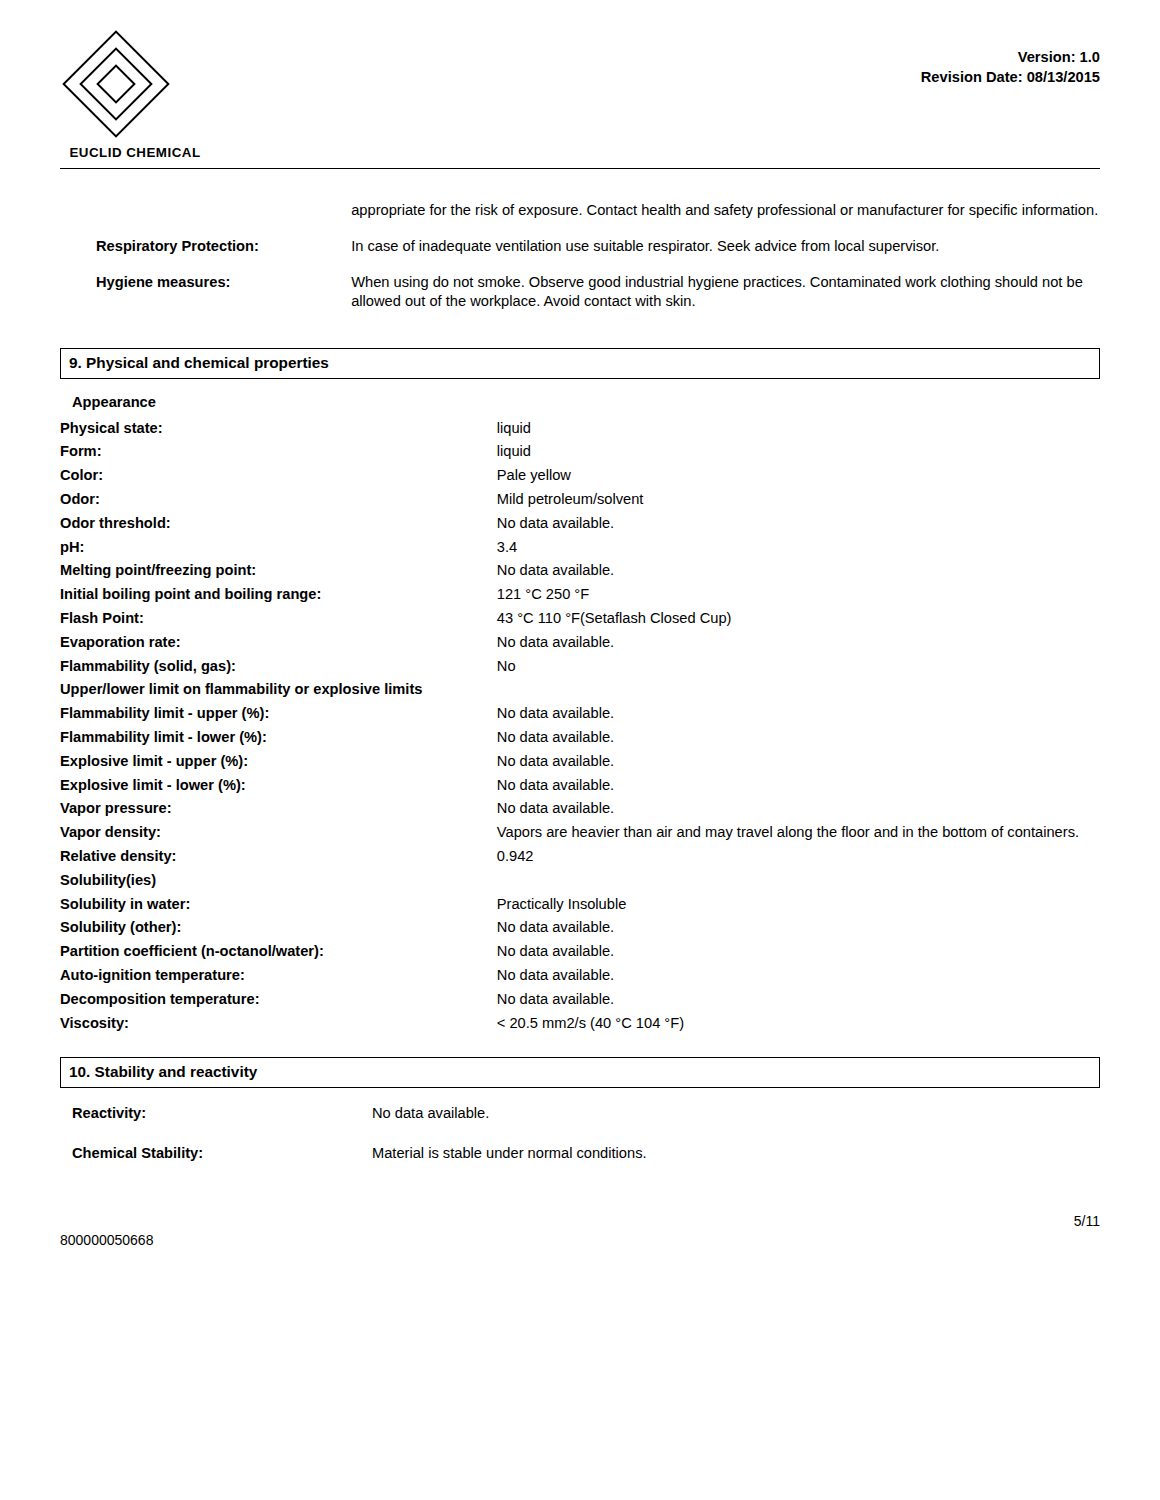EUCLID CHEMICAL
Version: 1.0
Revision Date: 08/13/2015
| | appropriate for the risk of exposure. Contact health and safety professional or manufacturer for specific information. |
| Respiratory Protection: | In case of inadequate ventilation use suitable respirator. Seek advice from local supervisor. |
| Hygiene measures: | When using do not smoke. Observe good industrial hygiene practices. Contaminated work clothing should not be allowed out of the workplace. Avoid contact with skin. |
9. Physical and chemical properties
Appearance
| Physical state: | liquid |
| Form: | liquid |
| Color: | Pale yellow |
| Odor: | Mild petroleum/solvent |
| Odor threshold: | No data available. |
| pH: | 3.4 |
| Melting point/freezing point: | No data available. |
| Initial boiling point and boiling range: | 121 °C 250 °F |
| Flash Point: | 43 °C 110 °F(Setaflash Closed Cup) |
| Evaporation rate: | No data available. |
| Flammability (solid, gas): | No |
| Upper/lower limit on flammability or explosive limits |
| Flammability limit - upper (%): | No data available. |
| Flammability limit - lower (%): | No data available. |
| Explosive limit - upper (%): | No data available. |
| Explosive limit - lower (%): | No data available. |
| Vapor pressure: | No data available. |
| Vapor density: | Vapors are heavier than air and may travel along the floor and in the bottom of containers. |
| Relative density: | 0.942 |
| Solubility(ies) | |
| Solubility in water: | Practically Insoluble |
| Solubility (other): | No data available. |
| Partition coefficient (n-octanol/water): | No data available. |
| Auto-ignition temperature: | No data available. |
| Decomposition temperature: | No data available. |
| Viscosity: | < 20.5 mm2/s (40 °C 104 °F) |
10. Stability and reactivity
| Reactivity: | No data available. |
| Chemical Stability: | Material is stable under normal conditions. |
5/11
800000050668